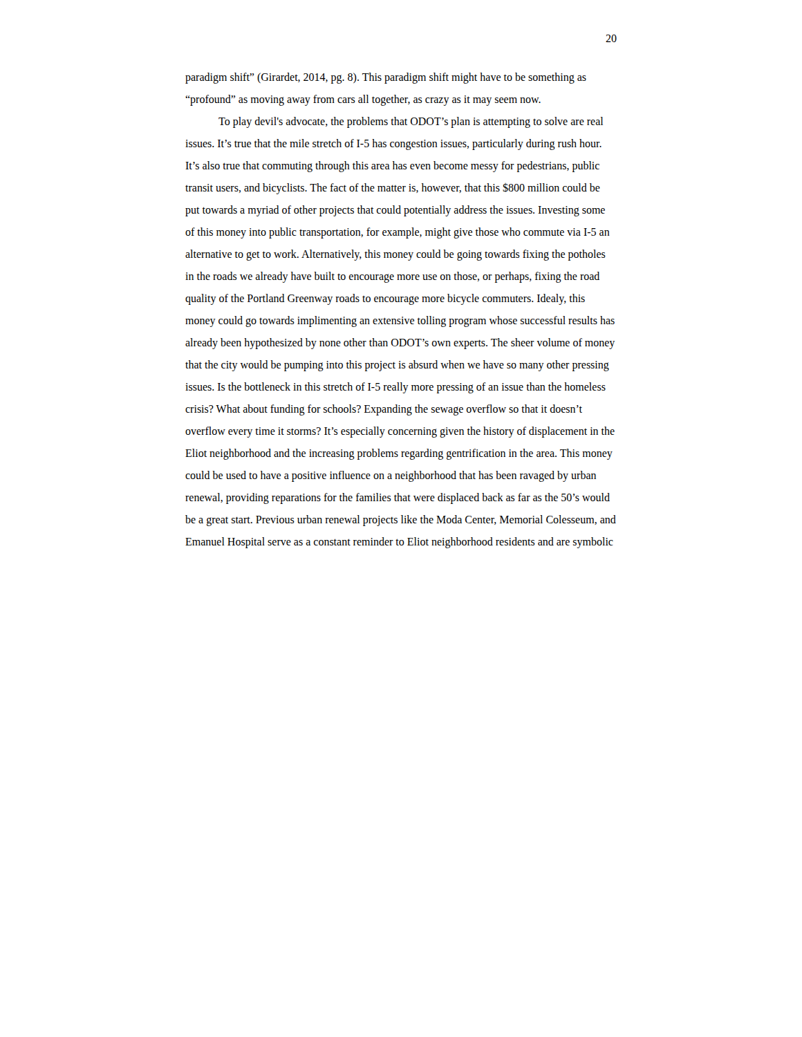20
paradigm shift” (Girardet, 2014, pg. 8). This paradigm shift might have to be something as “profound” as moving away from cars all together, as crazy as it may seem now.
To play devil's advocate, the problems that ODOT’s plan is attempting to solve are real issues. It’s true that the mile stretch of I-5 has congestion issues, particularly during rush hour. It’s also true that commuting through this area has even become messy for pedestrians, public transit users, and bicyclists. The fact of the matter is, however, that this $800 million could be put towards a myriad of other projects that could potentially address the issues. Investing some of this money into public transportation, for example, might give those who commute via I-5 an alternative to get to work. Alternatively, this money could be going towards fixing the potholes in the roads we already have built to encourage more use on those, or perhaps, fixing the road quality of the Portland Greenway roads to encourage more bicycle commuters. Idealy, this money could go towards implimenting an extensive tolling program whose successful results has already been hypothesized by none other than ODOT’s own experts. The sheer volume of money that the city would be pumping into this project is absurd when we have so many other pressing issues. Is the bottleneck in this stretch of I-5 really more pressing of an issue than the homeless crisis? What about funding for schools? Expanding the sewage overflow so that it doesn’t overflow every time it storms? It’s especially concerning given the history of displacement in the Eliot neighborhood and the increasing problems regarding gentrification in the area. This money could be used to have a positive influence on a neighborhood that has been ravaged by urban renewal, providing reparations for the families that were displaced back as far as the 50’s would be a great start. Previous urban renewal projects like the Moda Center, Memorial Colesseum, and Emanuel Hospital serve as a constant reminder to Eliot neighborhood residents and are symbolic